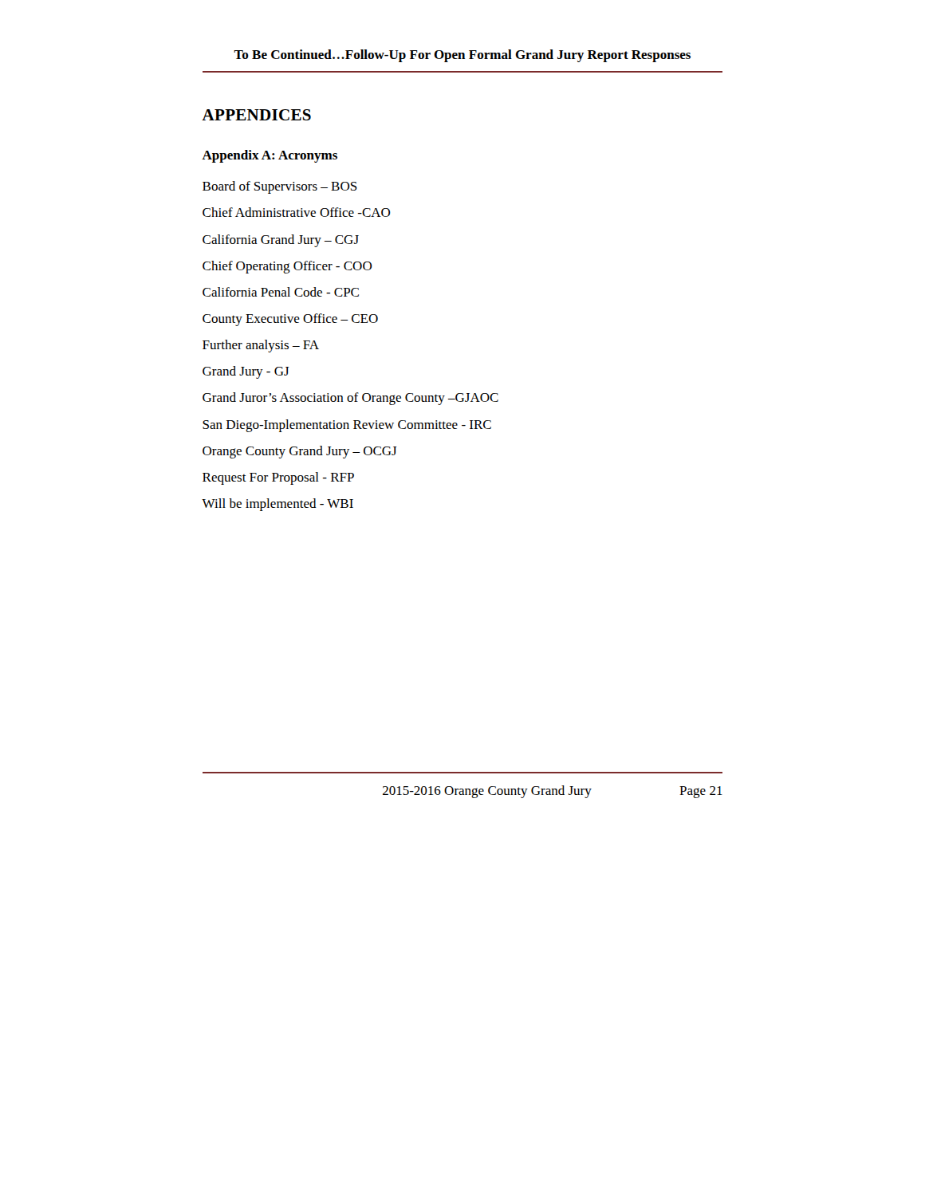To Be Continued…Follow-Up For Open Formal Grand Jury Report Responses
APPENDICES
Appendix A: Acronyms
Board of Supervisors – BOS
Chief Administrative Office -CAO
California Grand Jury – CGJ
Chief Operating Officer - COO
California Penal Code - CPC
County Executive Office – CEO
Further analysis – FA
Grand Jury - GJ
Grand Juror’s Association of Orange County –GJAOC
San Diego-Implementation Review Committee - IRC
Orange County Grand Jury – OCGJ
Request For Proposal - RFP
Will be implemented - WBI
2015-2016 Orange County Grand Jury Page 21